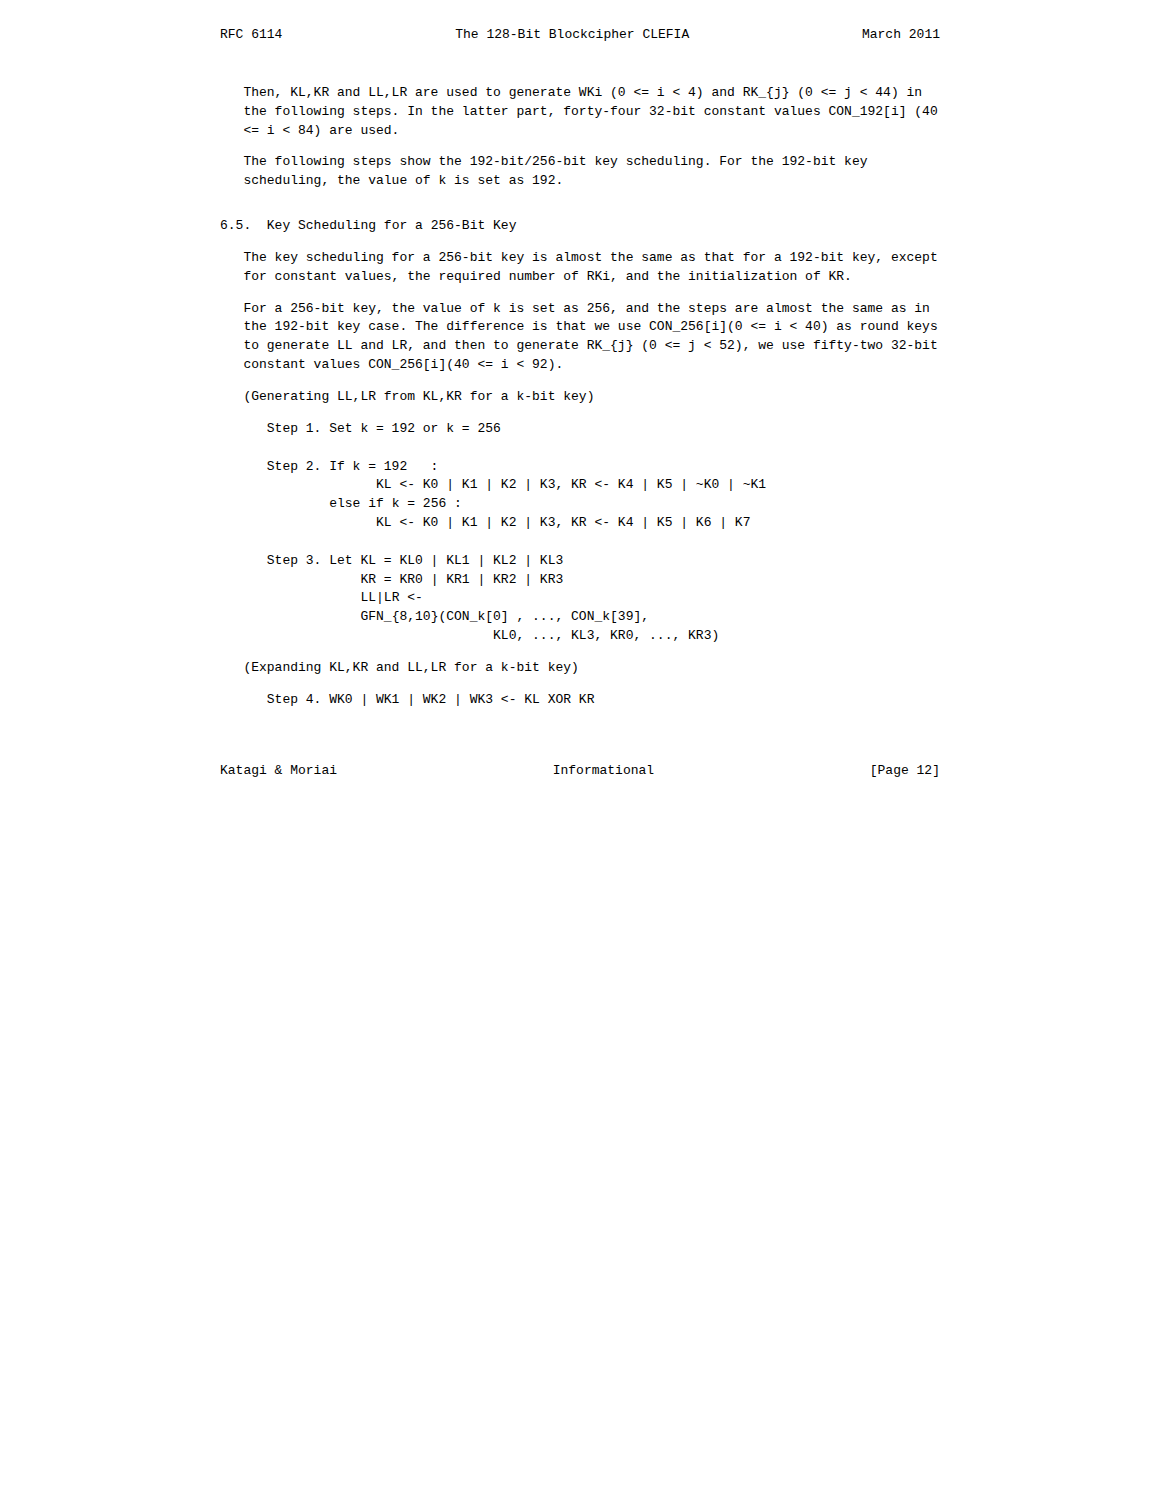RFC 6114 The 128-Bit Blockcipher CLEFIA March 2011
Then, KL,KR and LL,LR are used to generate WKi (0 <= i < 4) and RK_{j} (0 <= j < 44) in the following steps. In the latter part, forty-four 32-bit constant values CON_192[i] (40 <= i < 84) are used.
The following steps show the 192-bit/256-bit key scheduling. For the 192-bit key scheduling, the value of k is set as 192.
6.5. Key Scheduling for a 256-Bit Key
The key scheduling for a 256-bit key is almost the same as that for a 192-bit key, except for constant values, the required number of RKi, and the initialization of KR.
For a 256-bit key, the value of k is set as 256, and the steps are almost the same as in the 192-bit key case. The difference is that we use CON_256[i](0 <= i < 40) as round keys to generate LL and LR, and then to generate RK_{j} (0 <= j < 52), we use fifty-two 32-bit constant values CON_256[i](40 <= i < 92).
(Generating LL,LR from KL,KR for a k-bit key)
   Step 1. Set k = 192 or k = 256

   Step 2. If k = 192   :
                 KL <- K0 | K1 | K2 | K3, KR <- K4 | K5 | ~K0 | ~K1
           else if k = 256 :
                 KL <- K0 | K1 | K2 | K3, KR <- K4 | K5 | K6 | K7

   Step 3. Let KL = KL0 | KL1 | KL2 | KL3
               KR = KR0 | KR1 | KR2 | KR3
               LL|LR <-
               GFN_{8,10}(CON_k[0] , ..., CON_k[39],
                                KL0, ..., KL3, KR0, ..., KR3)
(Expanding KL,KR and LL,LR for a k-bit key)
   Step 4. WK0 | WK1 | WK2 | WK3 <- KL XOR KR
Katagi & Moriai Informational [Page 12]